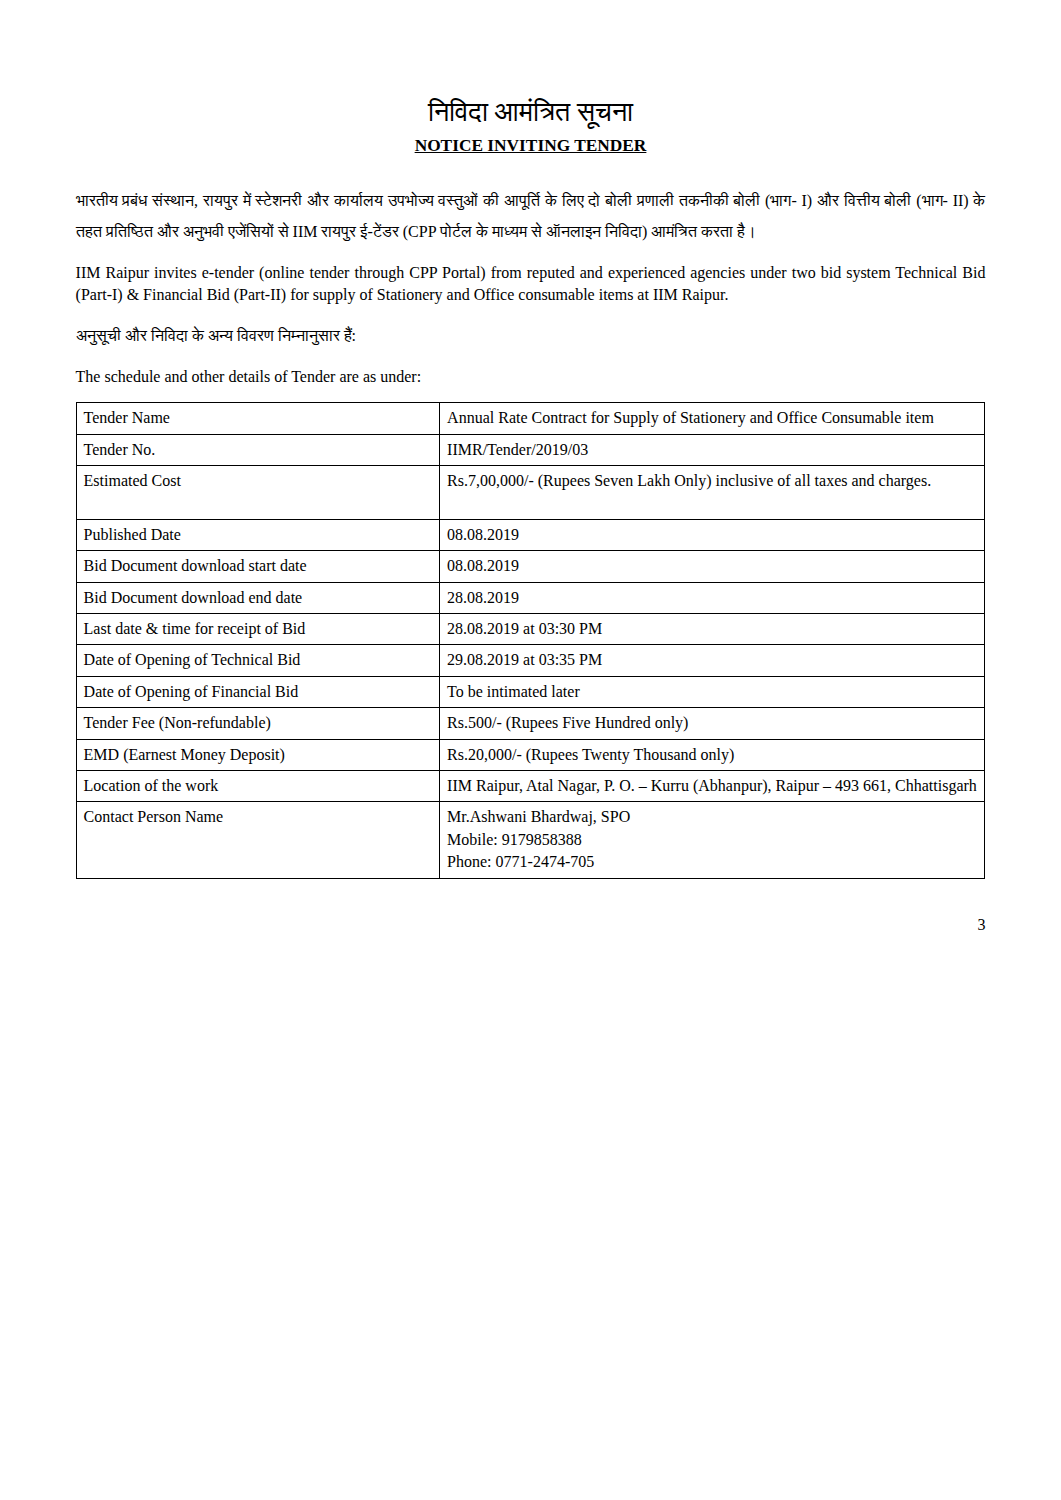निविदा आमंत्रित सूचना
NOTICE INVITING TENDER
भारतीय प्रबंध संस्थान, रायपुर में स्टेशनरी और कार्यालय उपभोज्य वस्तुओं की आपूर्ति के लिए दो बोली प्रणाली तकनीकी बोली (भाग- I) और वित्तीय बोली (भाग- II) के तहत प्रतिष्ठित और अनुभवी एजेंसियों से IIM रायपुर ई-टेंडर (CPP पोर्टल के माध्यम से ऑनलाइन निविदा) आमंत्रित करता है।
IIM Raipur invites e-tender (online tender through CPP Portal) from reputed and experienced agencies under two bid system Technical Bid (Part-I) & Financial Bid (Part-II) for supply of Stationery and Office consumable items at IIM Raipur.
अनुसूची और निविदा के अन्य विवरण निम्नानुसार हैं:
The schedule and other details of Tender are as under:
| Tender Name | Annual Rate Contract for Supply of Stationery and Office Consumable item |
| Tender No. | IIMR/Tender/2019/03 |
| Estimated Cost | Rs.7,00,000/- (Rupees Seven Lakh Only) inclusive of all taxes and charges. |
| Published Date | 08.08.2019 |
| Bid Document download start date | 08.08.2019 |
| Bid Document download end date | 28.08.2019 |
| Last date & time for receipt of Bid | 28.08.2019 at 03:30 PM |
| Date of Opening of Technical Bid | 29.08.2019 at 03:35 PM |
| Date of Opening of Financial Bid | To be intimated later |
| Tender Fee (Non-refundable) | Rs.500/- (Rupees Five Hundred only) |
| EMD (Earnest Money Deposit) | Rs.20,000/- (Rupees Twenty Thousand only) |
| Location of the work | IIM Raipur, Atal Nagar, P. O. – Kurru (Abhanpur), Raipur – 493 661, Chhattisgarh |
| Contact Person Name | Mr.Ashwani Bhardwaj, SPO Mobile: 9179858388 Phone: 0771-2474-705 |
3